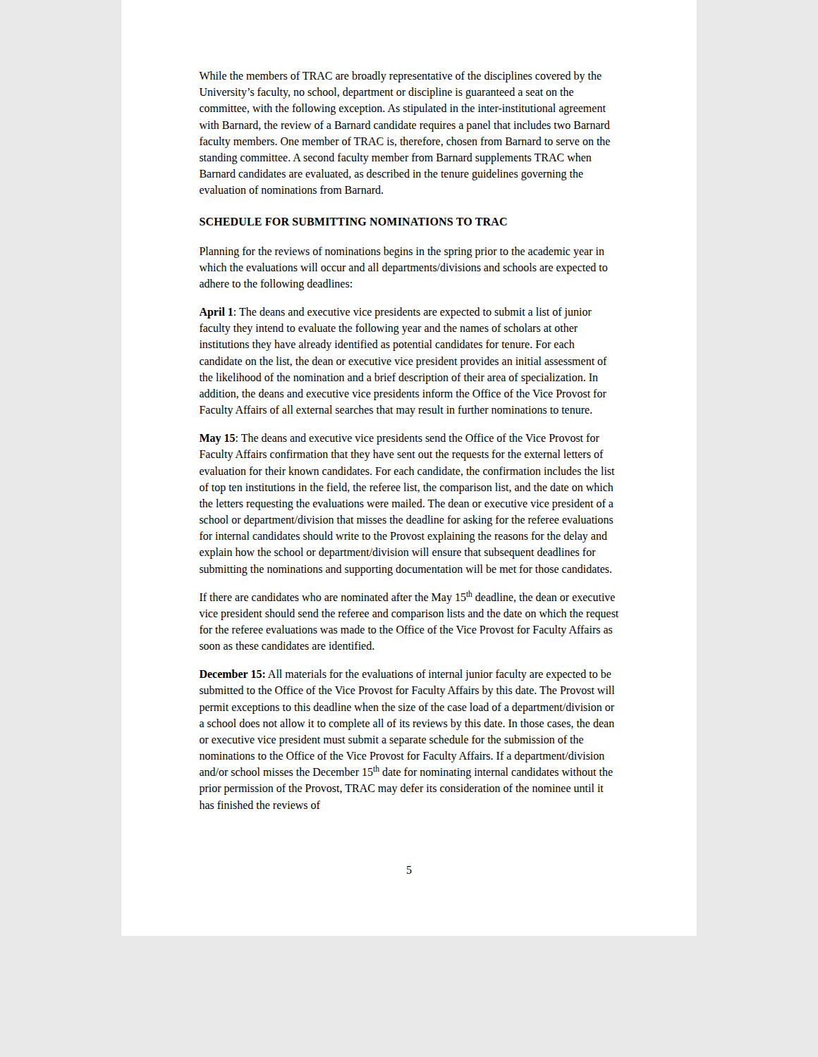While the members of TRAC are broadly representative of the disciplines covered by the University’s faculty, no school, department or discipline is guaranteed a seat on the committee, with the following exception. As stipulated in the inter-institutional agreement with Barnard, the review of a Barnard candidate requires a panel that includes two Barnard faculty members. One member of TRAC is, therefore, chosen from Barnard to serve on the standing committee. A second faculty member from Barnard supplements TRAC when Barnard candidates are evaluated, as described in the tenure guidelines governing the evaluation of nominations from Barnard.
SCHEDULE FOR SUBMITTING NOMINATIONS TO TRAC
Planning for the reviews of nominations begins in the spring prior to the academic year in which the evaluations will occur and all departments/divisions and schools are expected to adhere to the following deadlines:
April 1: The deans and executive vice presidents are expected to submit a list of junior faculty they intend to evaluate the following year and the names of scholars at other institutions they have already identified as potential candidates for tenure. For each candidate on the list, the dean or executive vice president provides an initial assessment of the likelihood of the nomination and a brief description of their area of specialization. In addition, the deans and executive vice presidents inform the Office of the Vice Provost for Faculty Affairs of all external searches that may result in further nominations to tenure.
May 15: The deans and executive vice presidents send the Office of the Vice Provost for Faculty Affairs confirmation that they have sent out the requests for the external letters of evaluation for their known candidates. For each candidate, the confirmation includes the list of top ten institutions in the field, the referee list, the comparison list, and the date on which the letters requesting the evaluations were mailed. The dean or executive vice president of a school or department/division that misses the deadline for asking for the referee evaluations for internal candidates should write to the Provost explaining the reasons for the delay and explain how the school or department/division will ensure that subsequent deadlines for submitting the nominations and supporting documentation will be met for those candidates.
If there are candidates who are nominated after the May 15th deadline, the dean or executive vice president should send the referee and comparison lists and the date on which the request for the referee evaluations was made to the Office of the Vice Provost for Faculty Affairs as soon as these candidates are identified.
December 15: All materials for the evaluations of internal junior faculty are expected to be submitted to the Office of the Vice Provost for Faculty Affairs by this date. The Provost will permit exceptions to this deadline when the size of the case load of a department/division or a school does not allow it to complete all of its reviews by this date. In those cases, the dean or executive vice president must submit a separate schedule for the submission of the nominations to the Office of the Vice Provost for Faculty Affairs. If a department/division and/or school misses the December 15th date for nominating internal candidates without the prior permission of the Provost, TRAC may defer its consideration of the nominee until it has finished the reviews of
5